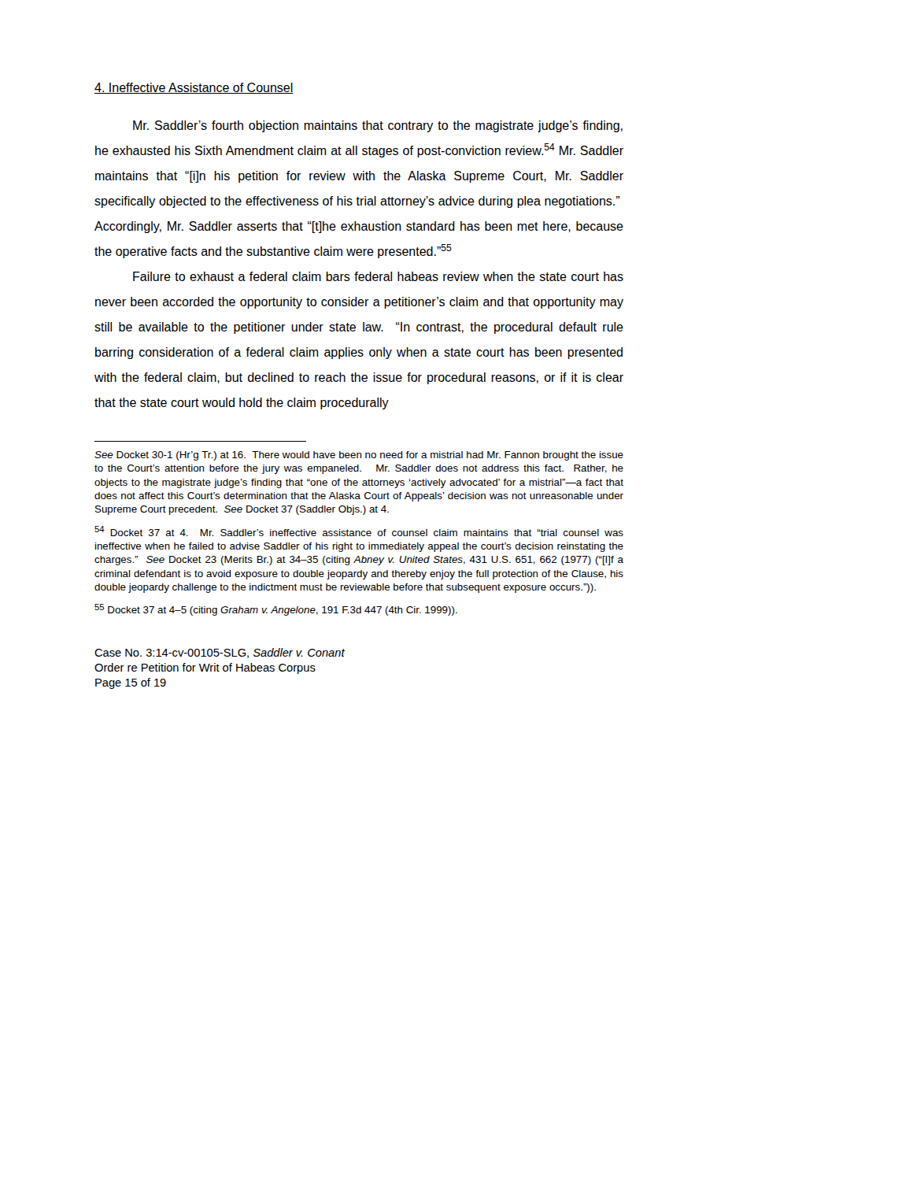4. Ineffective Assistance of Counsel
Mr. Saddler’s fourth objection maintains that contrary to the magistrate judge’s finding, he exhausted his Sixth Amendment claim at all stages of post-conviction review.54 Mr. Saddler maintains that “[i]n his petition for review with the Alaska Supreme Court, Mr. Saddler specifically objected to the effectiveness of his trial attorney’s advice during plea negotiations.” Accordingly, Mr. Saddler asserts that “[t]he exhaustion standard has been met here, because the operative facts and the substantive claim were presented.”55
Failure to exhaust a federal claim bars federal habeas review when the state court has never been accorded the opportunity to consider a petitioner’s claim and that opportunity may still be available to the petitioner under state law. “In contrast, the procedural default rule barring consideration of a federal claim applies only when a state court has been presented with the federal claim, but declined to reach the issue for procedural reasons, or if it is clear that the state court would hold the claim procedurally
See Docket 30-1 (Hr’g Tr.) at 16. There would have been no need for a mistrial had Mr. Fannon brought the issue to the Court’s attention before the jury was empaneled. Mr. Saddler does not address this fact. Rather, he objects to the magistrate judge’s finding that “one of the attorneys ‘actively advocated’ for a mistrial”—a fact that does not affect this Court’s determination that the Alaska Court of Appeals’ decision was not unreasonable under Supreme Court precedent. See Docket 37 (Saddler Objs.) at 4.
54 Docket 37 at 4. Mr. Saddler’s ineffective assistance of counsel claim maintains that “trial counsel was ineffective when he failed to advise Saddler of his right to immediately appeal the court’s decision reinstating the charges.” See Docket 23 (Merits Br.) at 34–35 (citing Abney v. United States, 431 U.S. 651, 662 (1977) (“[I]f a criminal defendant is to avoid exposure to double jeopardy and thereby enjoy the full protection of the Clause, his double jeopardy challenge to the indictment must be reviewable before that subsequent exposure occurs.”)).
55 Docket 37 at 4–5 (citing Graham v. Angelone, 191 F.3d 447 (4th Cir. 1999)).
Case No. 3:14-cv-00105-SLG, Saddler v. Conant
Order re Petition for Writ of Habeas Corpus
Page 15 of 19